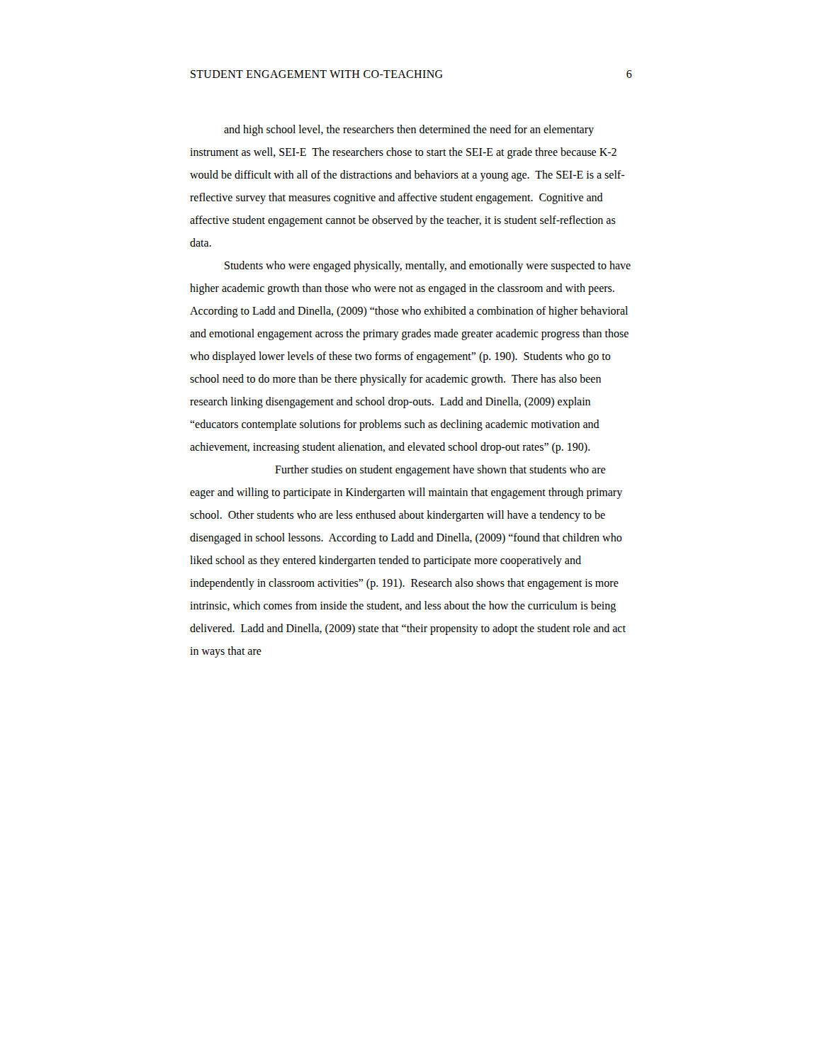Student Engagement with Co-Teaching 6
and high school level, the researchers then determined the need for an elementary instrument as well, SEI-E The researchers chose to start the SEI-E at grade three because K-2 would be difficult with all of the distractions and behaviors at a young age. The SEI-E is a self-reflective survey that measures cognitive and affective student engagement. Cognitive and affective student engagement cannot be observed by the teacher, it is student self-reflection as data.
Students who were engaged physically, mentally, and emotionally were suspected to have higher academic growth than those who were not as engaged in the classroom and with peers. According to Ladd and Dinella, (2009) “those who exhibited a combination of higher behavioral and emotional engagement across the primary grades made greater academic progress than those who displayed lower levels of these two forms of engagement” (p. 190). Students who go to school need to do more than be there physically for academic growth. There has also been research linking disengagement and school drop-outs. Ladd and Dinella, (2009) explain “educators contemplate solutions for problems such as declining academic motivation and achievement, increasing student alienation, and elevated school drop-out rates” (p. 190).
Further studies on student engagement have shown that students who are eager and willing to participate in Kindergarten will maintain that engagement through primary school. Other students who are less enthused about kindergarten will have a tendency to be disengaged in school lessons. According to Ladd and Dinella, (2009) “found that children who liked school as they entered kindergarten tended to participate more cooperatively and independently in classroom activities” (p. 191). Research also shows that engagement is more intrinsic, which comes from inside the student, and less about the how the curriculum is being delivered. Ladd and Dinella, (2009) state that “their propensity to adopt the student role and act in ways that are